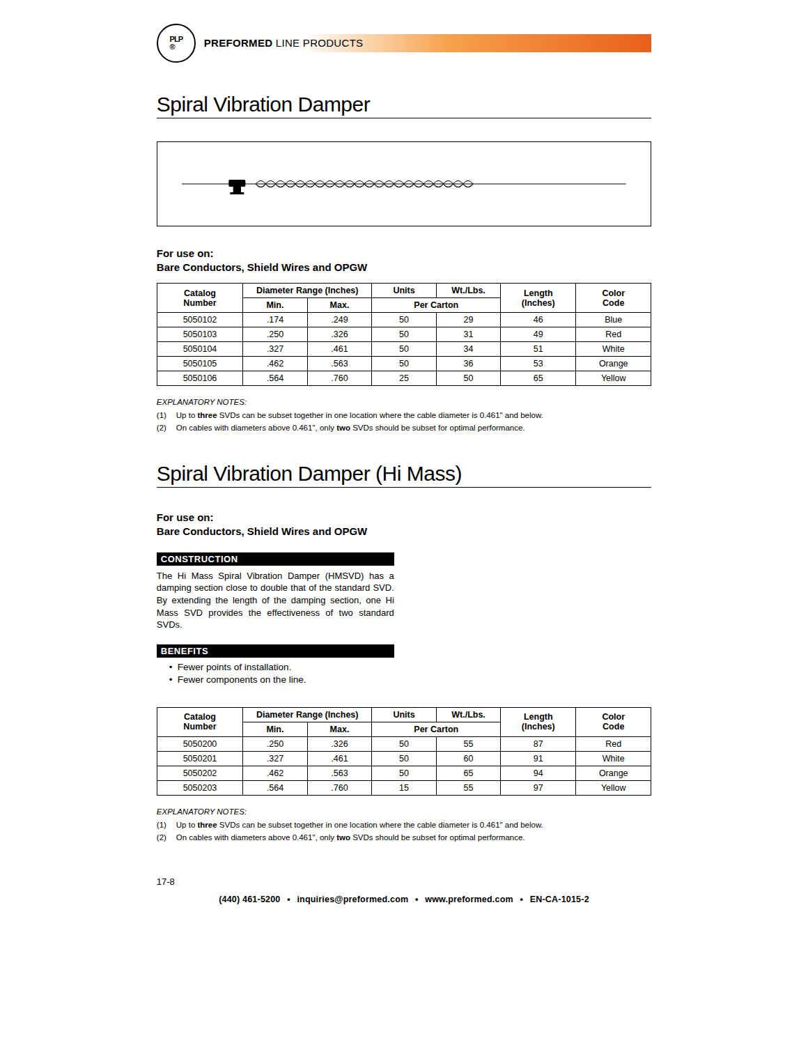PLP
®
PREFORMED LINE PRODUCTS
Spiral Vibration Damper
For use on:
Bare Conductors, Shield Wires and OPGW
| Catalog Number | Diameter Range (Inches) | Units | Wt./Lbs. | Length (Inches) | Color Code |
| --- | --- | --- | --- | --- | --- |
| Min. | Max. | Per Carton |
| 5050102 | .174 | .249 | 50 | 29 | 46 | Blue |
| 5050103 | .250 | .326 | 50 | 31 | 49 | Red |
| 5050104 | .327 | .461 | 50 | 34 | 51 | White |
| 5050105 | .462 | .563 | 50 | 36 | 53 | Orange |
| 5050106 | .564 | .760 | 25 | 50 | 65 | Yellow |
EXPLANATORY NOTES:
(1) Up to three SVDs can be subset together in one location where the cable diameter is 0.461" and below.
(2) On cables with diameters above 0.461", only two SVDs should be subset for optimal performance.
Spiral Vibration Damper (Hi Mass)
For use on:
Bare Conductors, Shield Wires and OPGW
CONSTRUCTION
The Hi Mass Spiral Vibration Damper (HMSVD) has a damping section close to double that of the standard SVD. By extending the length of the damping section, one Hi Mass SVD provides the effectiveness of two standard SVDs.
BENEFITS
Fewer points of installation.
Fewer components on the line.
| Catalog Number | Diameter Range (Inches) | Units | Wt./Lbs. | Length (Inches) | Color Code |
| --- | --- | --- | --- | --- | --- |
| Min. | Max. | Per Carton |
| 5050200 | .250 | .326 | 50 | 55 | 87 | Red |
| 5050201 | .327 | .461 | 50 | 60 | 91 | White |
| 5050202 | .462 | .563 | 50 | 65 | 94 | Orange |
| 5050203 | .564 | .760 | 15 | 55 | 97 | Yellow |
EXPLANATORY NOTES:
(1) Up to three SVDs can be subset together in one location where the cable diameter is 0.461" and below.
(2) On cables with diameters above 0.461", only two SVDs should be subset for optimal performance.
17-8
(440) 461-5200 • inquiries@preformed.com • www.preformed.com • EN-CA-1015-2